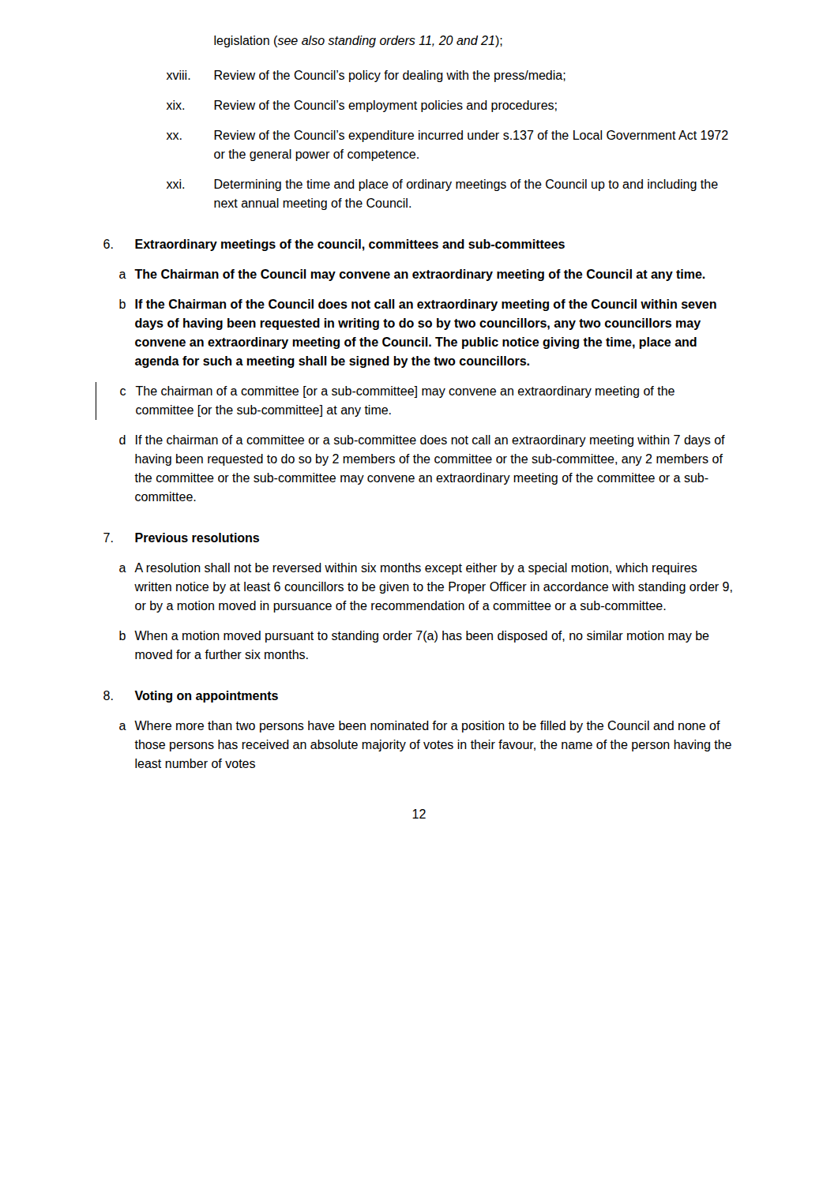legislation (see also standing orders 11, 20 and 21);
xviii.
Review of the Council’s policy for dealing with the press/media;
xix.
Review of the Council’s employment policies and procedures;
xx.
Review of the Council’s expenditure incurred under s.137 of the Local Government Act 1972 or the general power of competence.
xxi.
Determining the time and place of ordinary meetings of the Council up to and including the next annual meeting of the Council.
6.
Extraordinary meetings of the council, committees and sub-committees
a
The Chairman of the Council may convene an extraordinary meeting of the Council at any time.
b
If the Chairman of the Council does not call an extraordinary meeting of the Council within seven days of having been requested in writing to do so by two councillors, any two councillors may convene an extraordinary meeting of the Council. The public notice giving the time, place and agenda for such a meeting shall be signed by the two councillors.
c
The chairman of a committee [or a sub-committee] may convene an extraordinary meeting of the committee [or the sub-committee] at any time.
d
If the chairman of a committee or a sub-committee does not call an extraordinary meeting within 7 days of having been requested to do so by 2 members of the committee or the sub-committee, any 2 members of the committee or the sub-committee may convene an extraordinary meeting of the committee or a sub-committee.
7.
Previous resolutions
a
A resolution shall not be reversed within six months except either by a special motion, which requires written notice by at least 6 councillors to be given to the Proper Officer in accordance with standing order 9, or by a motion moved in pursuance of the recommendation of a committee or a sub-committee.
b
When a motion moved pursuant to standing order 7(a) has been disposed of, no similar motion may be moved for a further six months.
8.
Voting on appointments
a
Where more than two persons have been nominated for a position to be filled by the Council and none of those persons has received an absolute majority of votes in their favour, the name of the person having the least number of votes
12